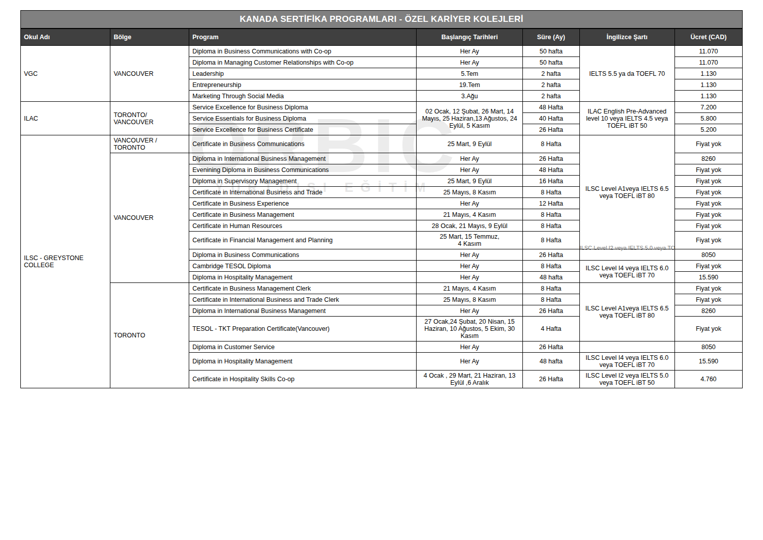ORBICYURTDIŞI EĞİTİM
KANADA SERTİFİKA PROGRAMLARI - ÖZEL KARİYER KOLEJLERİ
| Okul Adı | Bölge | Program | Başlangıç Tarihleri | Süre (Ay) | İngilizce Şartı | Ücret (CAD) |
| --- | --- | --- | --- | --- | --- | --- |
| VGC | VANCOUVER | Diploma in Business Communications with Co-op | Her Ay | 50 hafta | IELTS 5.5 ya da TOEFL 70 | 11.070 |
| Diploma in Managing Customer Relationships with Co-op | Her Ay | 50 hafta | 11.070 |
| Leadership | 5.Tem | 2 hafta | 1.130 |
| Entrepreneurship | 19.Tem | 2 hafta | 1.130 |
| Marketing Through Social Media | 3.Ağu | 2 hafta | 1.130 |
| ILAC | TORONTO/ VANCOUVER | Service Excellence for Business Diploma | 02 Ocak, 12 Şubat, 26 Mart, 14 Mayıs, 25 Haziran,13 Ağustos, 24 Eylül, 5 Kasım | 48 Hafta | ILAC English Pre-Advanced level 10 veya IELTS 4.5 veya TOEFL iBT 50 | 7.200 |
| Service Essentials for Business Diploma | 40 Hafta | 5.800 |
| Service Excellence for Business Certificate | 26 Hafta | 5.200 |
| ILSC - GREYSTONE COLLEGE | VANCOUVER / TORONTO | Certificate in Business Communications | 25 Mart, 9 Eylül | 8 Hafta | ILSC Level A1veya IELTS 6.5 veya TOEFL iBT 80 | Fiyat yok |
| VANCOUVER | Diploma in International Business Management | Her Ay | 26 Hafta | 8260 |
| Evenining Diploma in Business Communications | Her Ay | 48 Hafta | Fiyat yok |
| Diploma in Supervisory Management | 25 Mart, 9 Eylül | 16 Hafta | Fiyat yok |
| Certificate in International Business and Trade | 25 Mayıs, 8 Kasım | 8 Hafta | Fiyat yok |
| Certificate in Business Experience | Her Ay | 12 Hafta | Fiyat yok |
| Certificate in Business Management | 21 Mayıs, 4 Kasım | 8 Hafta | Fiyat yok |
| Certificate in Human Resources | 28 Ocak, 21 Mayıs, 9 Eylül | 8 Hafta | Fiyat yok |
| Certificate in Financial Management and Planning | 25 Mart, 15 Temmuz, 4 Kasım | 8 Hafta | Fiyat yok |
| Diploma in Business Communications | Her Ay | 26 Hafta | ILSC Level I2 veya IELTS 5.0 veya TOEFL iBT 50 | 8050 |
| Cambridge TESOL Diploma | Her Ay | 8 Hafta | ILSC Level I4 veya IELTS 6.0 veya TOEFL iBT 70 | Fiyat yok |
| Diploma in Hospitality Management | Her Ay | 48 hafta | 15.590 |
| TORONTO | Certificate in Business Management Clerk | 21 Mayıs, 4 Kasım | 8 Hafta | ILSC Level A1veya IELTS 6.5 veya TOEFL iBT 80 | Fiyat yok |
| Certificate in International Business and Trade Clerk | 25 Mayıs, 8 Kasım | 8 Hafta | Fiyat yok |
| Diploma in International Business Management | Her Ay | 26 Hafta | 8260 |
| TESOL - TKT Preparation Certificate(Vancouver) | 27 Ocak,24 Şubat, 20 Nisan, 15 Haziran, 10 Ağustos, 5 Ekim, 30 Kasım | 4 Hafta | Fiyat yok |
| Diploma in Customer Service | Her Ay | 26 Hafta | | 8050 |
| Diploma in Hospitality Management | Her Ay | 48 hafta | ILSC Level I4 veya IELTS 6.0 veya TOEFL iBT 70 | 15.590 |
| Certificate in Hospitality Skills Co-op | 4 Ocak , 29 Mart, 21 Haziran, 13 Eylül ,6 Aralık | 26 Hafta | ILSC Level I2 veya IELTS 5.0 veya TOEFL iBT 50 | 4.760 |